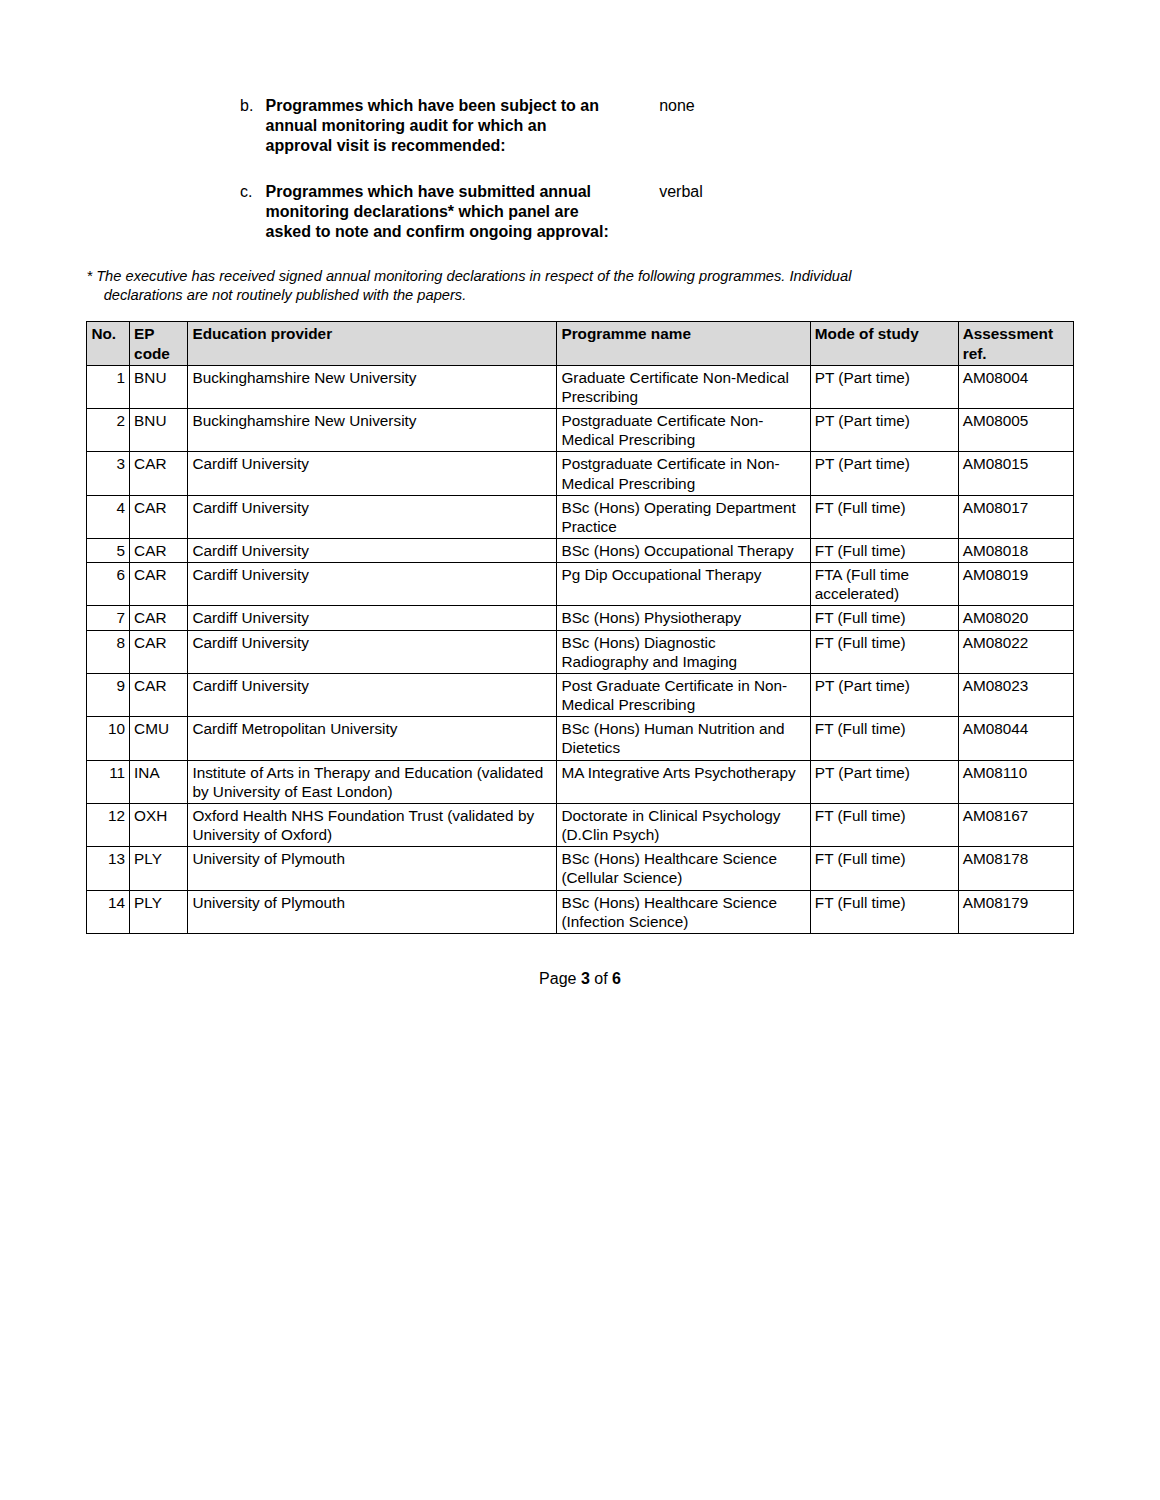b.
Programmes which have been subject to an annual monitoring audit for which an approval visit is recommended:
none
c.
Programmes which have submitted annual monitoring declarations* which panel are asked to note and confirm ongoing approval:
verbal
* The executive has received signed annual monitoring declarations in respect of the following programmes. Individual declarations are not routinely published with the papers.
| No. | EP code | Education provider | Programme name | Mode of study | Assessment ref. |
| --- | --- | --- | --- | --- | --- |
| 1 | BNU | Buckinghamshire New University | Graduate Certificate Non-Medical Prescribing | PT (Part time) | AM08004 |
| 2 | BNU | Buckinghamshire New University | Postgraduate Certificate Non-Medical Prescribing | PT (Part time) | AM08005 |
| 3 | CAR | Cardiff University | Postgraduate Certificate in Non-Medical Prescribing | PT (Part time) | AM08015 |
| 4 | CAR | Cardiff University | BSc (Hons) Operating Department Practice | FT (Full time) | AM08017 |
| 5 | CAR | Cardiff University | BSc (Hons) Occupational Therapy | FT (Full time) | AM08018 |
| 6 | CAR | Cardiff University | Pg Dip Occupational Therapy | FTA (Full time accelerated) | AM08019 |
| 7 | CAR | Cardiff University | BSc (Hons) Physiotherapy | FT (Full time) | AM08020 |
| 8 | CAR | Cardiff University | BSc (Hons) Diagnostic Radiography and Imaging | FT (Full time) | AM08022 |
| 9 | CAR | Cardiff University | Post Graduate Certificate in Non-Medical Prescribing | PT (Part time) | AM08023 |
| 10 | CMU | Cardiff Metropolitan University | BSc (Hons) Human Nutrition and Dietetics | FT (Full time) | AM08044 |
| 11 | INA | Institute of Arts in Therapy and Education (validated by University of East London) | MA Integrative Arts Psychotherapy | PT (Part time) | AM08110 |
| 12 | OXH | Oxford Health NHS Foundation Trust (validated by University of Oxford) | Doctorate in Clinical Psychology (D.Clin Psych) | FT (Full time) | AM08167 |
| 13 | PLY | University of Plymouth | BSc (Hons) Healthcare Science (Cellular Science) | FT (Full time) | AM08178 |
| 14 | PLY | University of Plymouth | BSc (Hons) Healthcare Science (Infection Science) | FT (Full time) | AM08179 |
Page 3 of 6